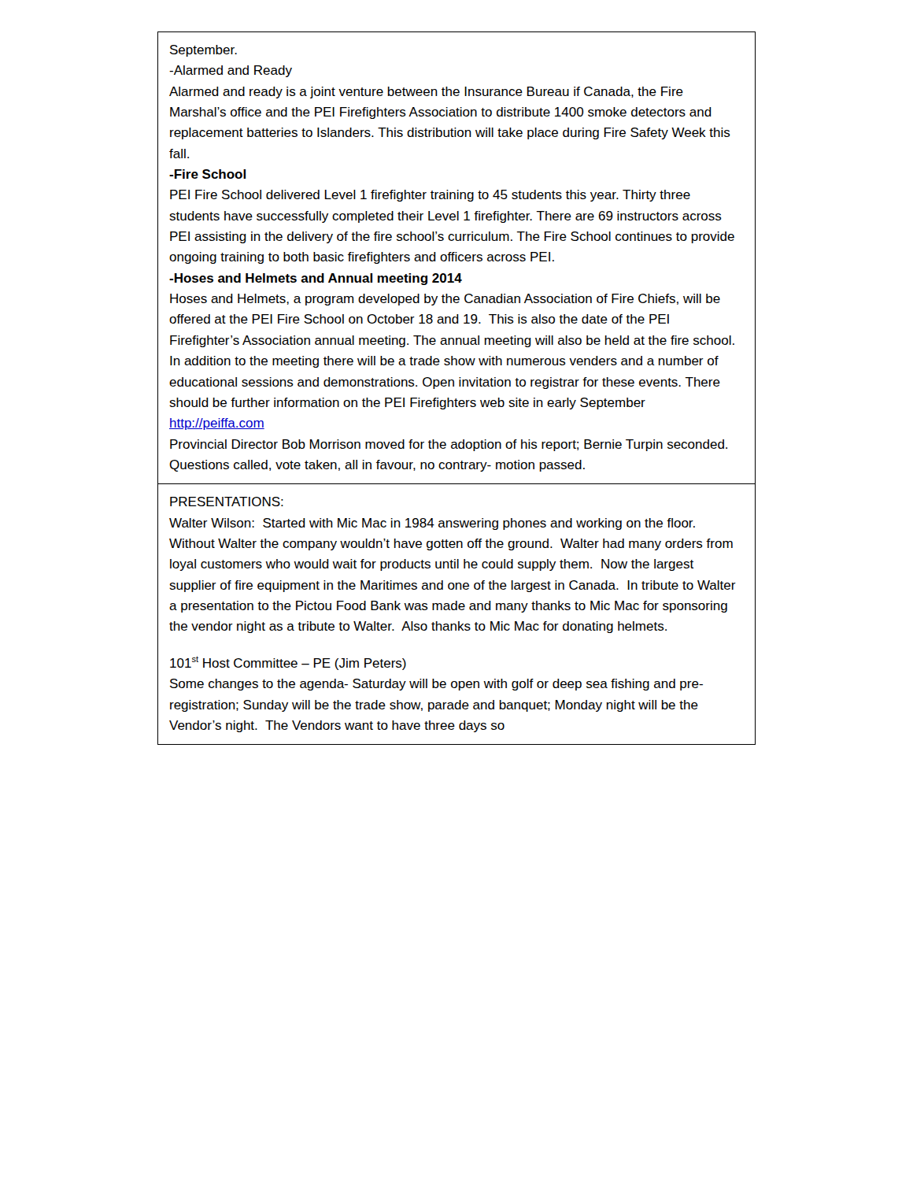| September. -Alarmed and Ready Alarmed and ready is a joint venture between the Insurance Bureau if Canada, the Fire Marshal’s office and the PEI Firefighters Association to distribute 1400 smoke detectors and replacement batteries to Islanders. This distribution will take place during Fire Safety Week this fall. -Fire School PEI Fire School delivered Level 1 firefighter training to 45 students this year. Thirty three students have successfully completed their Level 1 firefighter. There are 69 instructors across PEI assisting in the delivery of the fire school’s curriculum. The Fire School continues to provide ongoing training to both basic firefighters and officers across PEI. -Hoses and Helmets and Annual meeting 2014 Hoses and Helmets, a program developed by the Canadian Association of Fire Chiefs, will be offered at the PEI Fire School on October 18 and 19. This is also the date of the PEI Firefighter’s Association annual meeting. The annual meeting will also be held at the fire school. In addition to the meeting there will be a trade show with numerous venders and a number of educational sessions and demonstrations. Open invitation to registrar for these events. There should be further information on the PEI Firefighters web site in early September http://peiffa.com Provincial Director Bob Morrison moved for the adoption of his report; Bernie Turpin seconded. Questions called, vote taken, all in favour, no contrary- motion passed. |
| PRESENTATIONS: Walter Wilson: Started with Mic Mac in 1984 answering phones and working on the floor. Without Walter the company wouldn’t have gotten off the ground. Walter had many orders from loyal customers who would wait for products until he could supply them. Now the largest supplier of fire equipment in the Maritimes and one of the largest in Canada. In tribute to Walter a presentation to the Pictou Food Bank was made and many thanks to Mic Mac for sponsoring the vendor night as a tribute to Walter. Also thanks to Mic Mac for donating helmets. 101 st Host Committee – PE (Jim Peters) Some changes to the agenda- Saturday will be open with golf or deep sea fishing and pre-registration; Sunday will be the trade show, parade and banquet; Monday night will be the Vendor’s night. The Vendors want to have three days so |